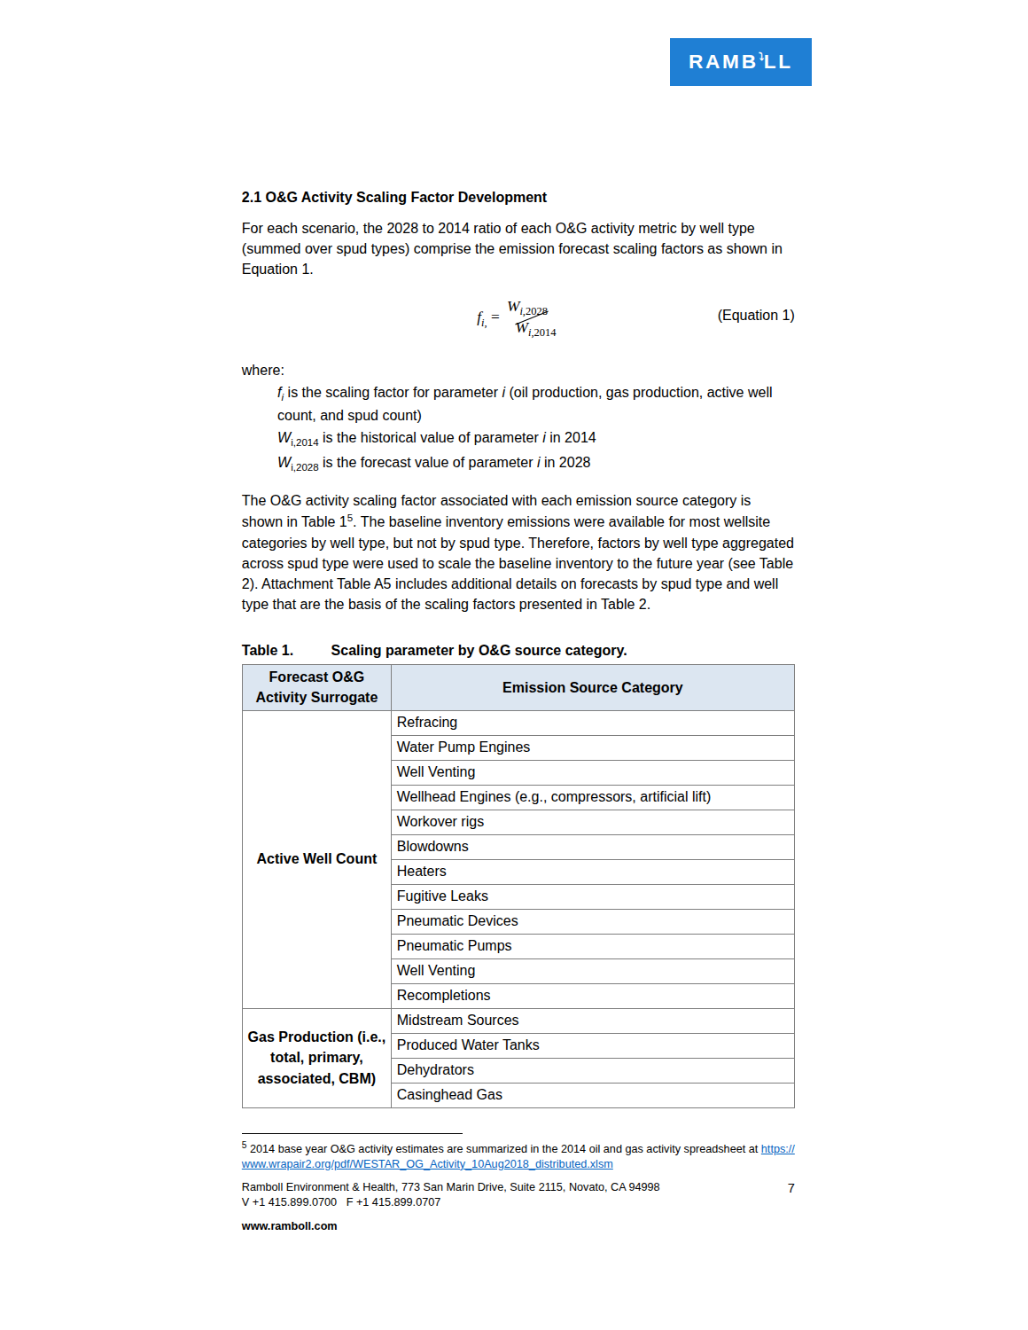RAMB⤵LL
2.1 O&G Activity Scaling Factor Development
For each scenario, the 2028 to 2014 ratio of each O&G activity metric by well type (summed over spud types) comprise the emission forecast scaling factors as shown in Equation 1.
fi, = Wi,2028 Wi,2014 (Equation 1)
where:
fi is the scaling factor for parameter i (oil production, gas production, active well count, and spud count)
Wi,2014 is the historical value of parameter i in 2014
Wi,2028 is the forecast value of parameter i in 2028
The O&G activity scaling factor associated with each emission source category is shown in Table 15. The baseline inventory emissions were available for most wellsite categories by well type, but not by spud type. Therefore, factors by well type aggregated across spud type were used to scale the baseline inventory to the future year (see Table 2). Attachment Table A5 includes additional details on forecasts by spud type and well type that are the basis of the scaling factors presented in Table 2.
Table 1. Scaling parameter by O&G source category.
| Forecast O&G Activity Surrogate | Emission Source Category |
| --- | --- |
| Active Well Count | Refracing |
| Water Pump Engines |
| Well Venting |
| Wellhead Engines (e.g., compressors, artificial lift) |
| Workover rigs |
| Blowdowns |
| Heaters |
| Fugitive Leaks |
| Pneumatic Devices |
| Pneumatic Pumps |
| Well Venting |
| Recompletions |
| Gas Production (i.e., total, primary, associated, CBM) | Midstream Sources |
| Produced Water Tanks |
| Dehydrators |
| Casinghead Gas |
5 2014 base year O&G activity estimates are summarized in the 2014 oil and gas activity spreadsheet at https://www.wrapair2.org/pdf/WESTAR_OG_Activity_10Aug2018_distributed.xlsm
7 Ramboll Environment & Health, 773 San Marin Drive, Suite 2115, Novato, CA 94998
V +1 415.899.0700 F +1 415.899.0707
www.ramboll.com